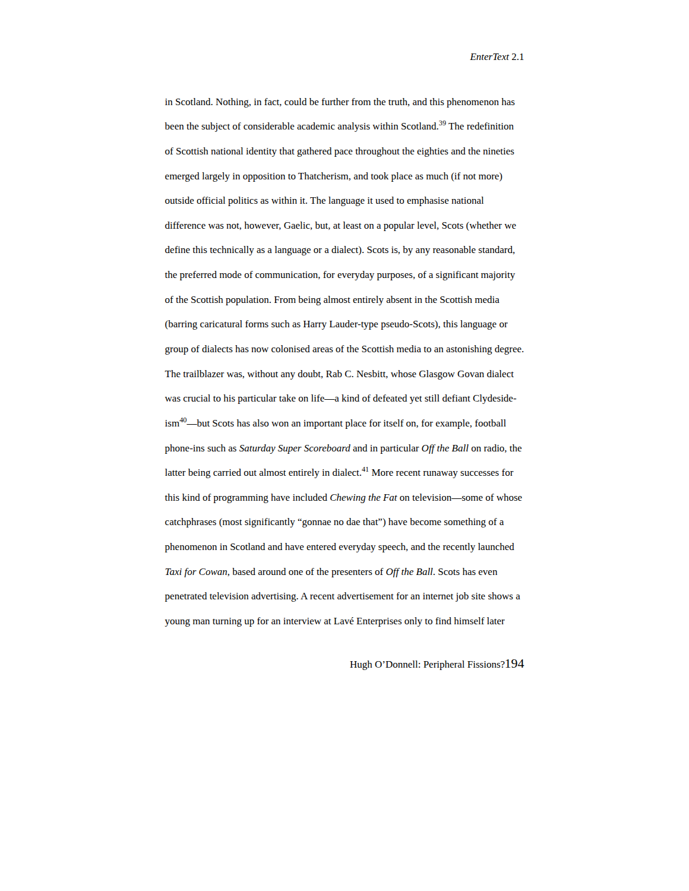EnterText 2.1
in Scotland. Nothing, in fact, could be further from the truth, and this phenomenon has been the subject of considerable academic analysis within Scotland.39 The redefinition of Scottish national identity that gathered pace throughout the eighties and the nineties emerged largely in opposition to Thatcherism, and took place as much (if not more) outside official politics as within it. The language it used to emphasise national difference was not, however, Gaelic, but, at least on a popular level, Scots (whether we define this technically as a language or a dialect). Scots is, by any reasonable standard, the preferred mode of communication, for everyday purposes, of a significant majority of the Scottish population. From being almost entirely absent in the Scottish media (barring caricatural forms such as Harry Lauder-type pseudo-Scots), this language or group of dialects has now colonised areas of the Scottish media to an astonishing degree. The trailblazer was, without any doubt, Rab C. Nesbitt, whose Glasgow Govan dialect was crucial to his particular take on life—a kind of defeated yet still defiant Clydeside-ism40—but Scots has also won an important place for itself on, for example, football phone-ins such as Saturday Super Scoreboard and in particular Off the Ball on radio, the latter being carried out almost entirely in dialect.41 More recent runaway successes for this kind of programming have included Chewing the Fat on television—some of whose catchphrases (most significantly “gonnae no dae that”) have become something of a phenomenon in Scotland and have entered everyday speech, and the recently launched Taxi for Cowan, based around one of the presenters of Off the Ball. Scots has even penetrated television advertising. A recent advertisement for an internet job site shows a young man turning up for an interview at Lavé Enterprises only to find himself later
Hugh O’Donnell: Peripheral Fissions?194